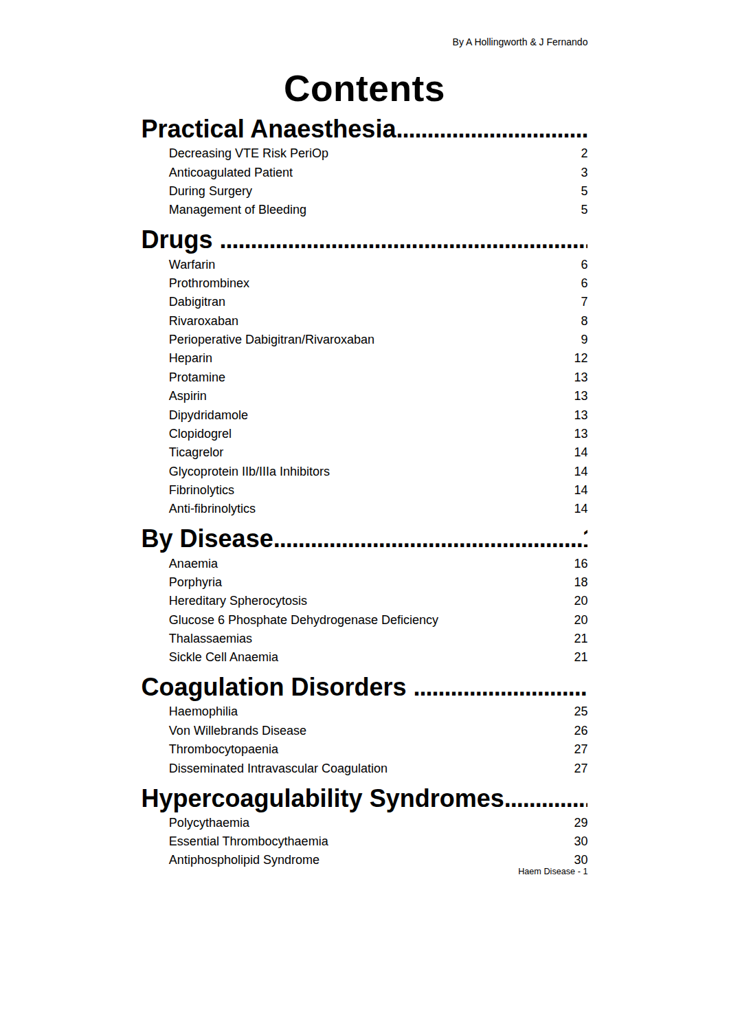By A Hollingworth & J Fernando
Contents
Practical Anaesthesia................................... 2
Decreasing VTE Risk PeriOp 2
Anticoagulated Patient 3
During Surgery 5
Management of Bleeding 5
Drugs .............................................................. 6
Warfarin 6
Prothrombinex 6
Dabigitran 7
Rivaroxaban 8
Perioperative Dabigitran/Rivaroxaban 9
Heparin 12
Protamine 13
Aspirin 13
Dipydridamole 13
Clopidogrel 13
Ticagrelor 14
Glycoprotein IIb/IIIa Inhibitors 14
Fibrinolytics 14
Anti-fibrinolytics 14
By Disease.................................................. 16
Anaemia 16
Porphyria 18
Hereditary Spherocytosis 20
Glucose 6 Phosphate Dehydrogenase Deficiency 20
Thalassaemias 21
Sickle Cell Anaemia 21
Coagulation Disorders .............................. 24
Haemophilia 25
Von Willebrands Disease 26
Thrombocytopaenia 27
Disseminated Intravascular Coagulation 27
Hypercoagulability Syndromes.................. 29
Polycythaemia 29
Essential Thrombocythaemia 30
Antiphospholipid Syndrome 30
Haem Disease - 1